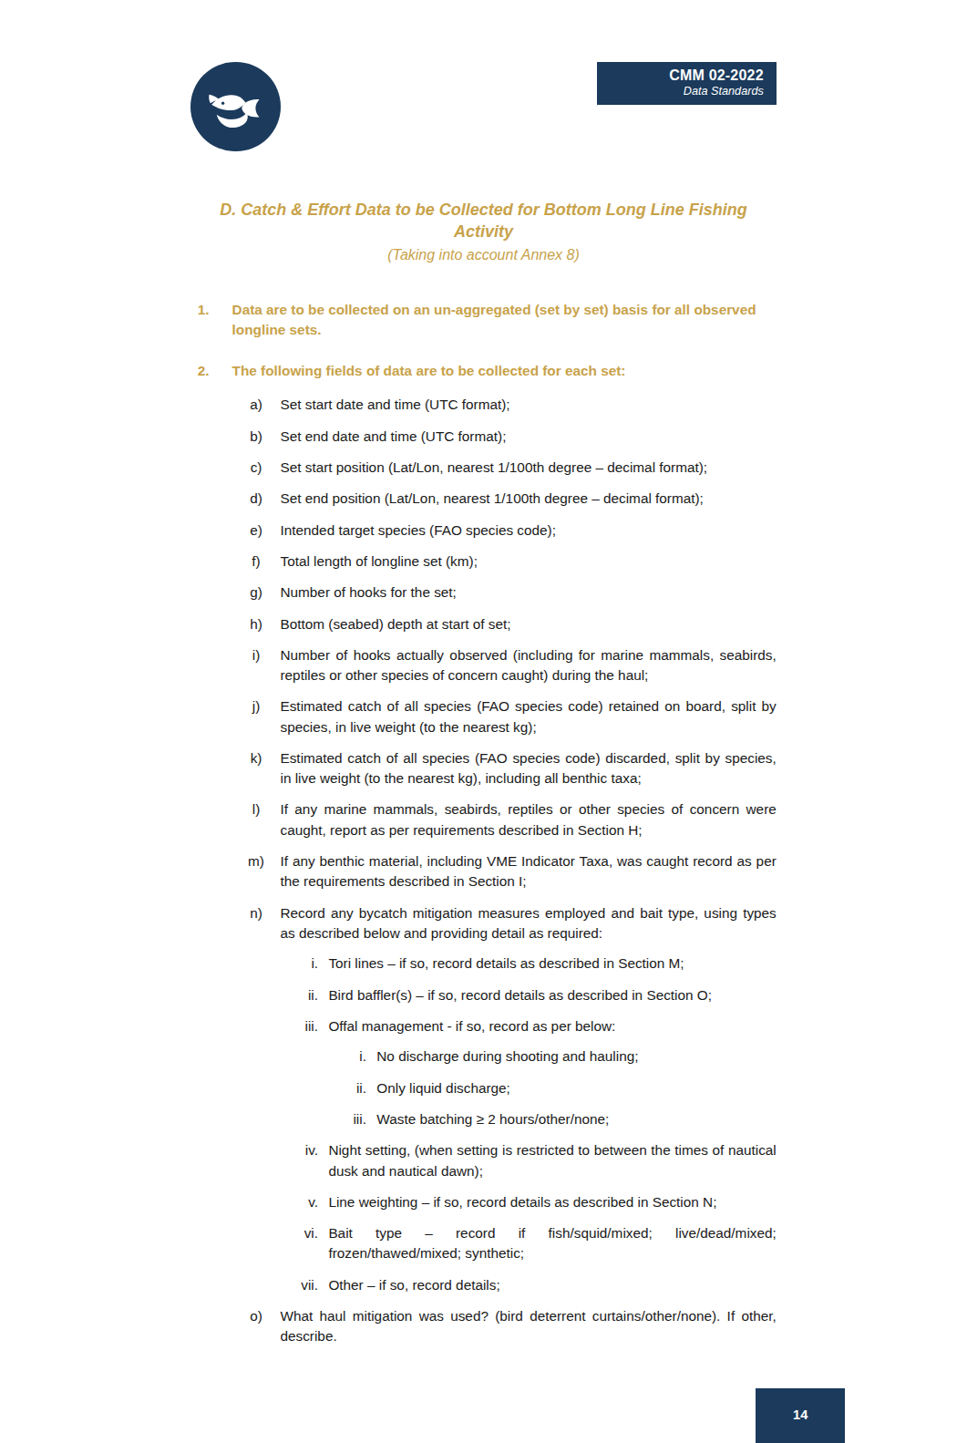CMM 02-2022
Data Standards
D. Catch & Effort Data to be Collected for Bottom Long Line Fishing Activity
(Taking into account Annex 8)
Data are to be collected on an un-aggregated (set by set) basis for all observed longline sets.
The following fields of data are to be collected for each set:
Set start date and time (UTC format);
Set end date and time (UTC format);
Set start position (Lat/Lon, nearest 1/100th degree – decimal format);
Set end position (Lat/Lon, nearest 1/100th degree – decimal format);
Intended target species (FAO species code);
Total length of longline set (km);
Number of hooks for the set;
Bottom (seabed) depth at start of set;
Number of hooks actually observed (including for marine mammals, seabirds, reptiles or other species of concern caught) during the haul;
Estimated catch of all species (FAO species code) retained on board, split by species, in live weight (to the nearest kg);
Estimated catch of all species (FAO species code) discarded, split by species, in live weight (to the nearest kg), including all benthic taxa;
If any marine mammals, seabirds, reptiles or other species of concern were caught, report as per requirements described in Section H;
If any benthic material, including VME Indicator Taxa, was caught record as per the requirements described in Section I;
Record any bycatch mitigation measures employed and bait type, using types as described below and providing detail as required:
Tori lines – if so, record details as described in Section M;
Bird baffler(s) – if so, record details as described in Section O;
Offal management - if so, record as per below:
No discharge during shooting and hauling;
Only liquid discharge;
Waste batching ≥ 2 hours/other/none;
Night setting, (when setting is restricted to between the times of nautical dusk and nautical dawn);
Line weighting – if so, record details as described in Section N;
Bait type – record if fish/squid/mixed; live/dead/mixed; frozen/thawed/mixed; synthetic;
Other – if so, record details;
What haul mitigation was used? (bird deterrent curtains/other/none). If other, describe.
14